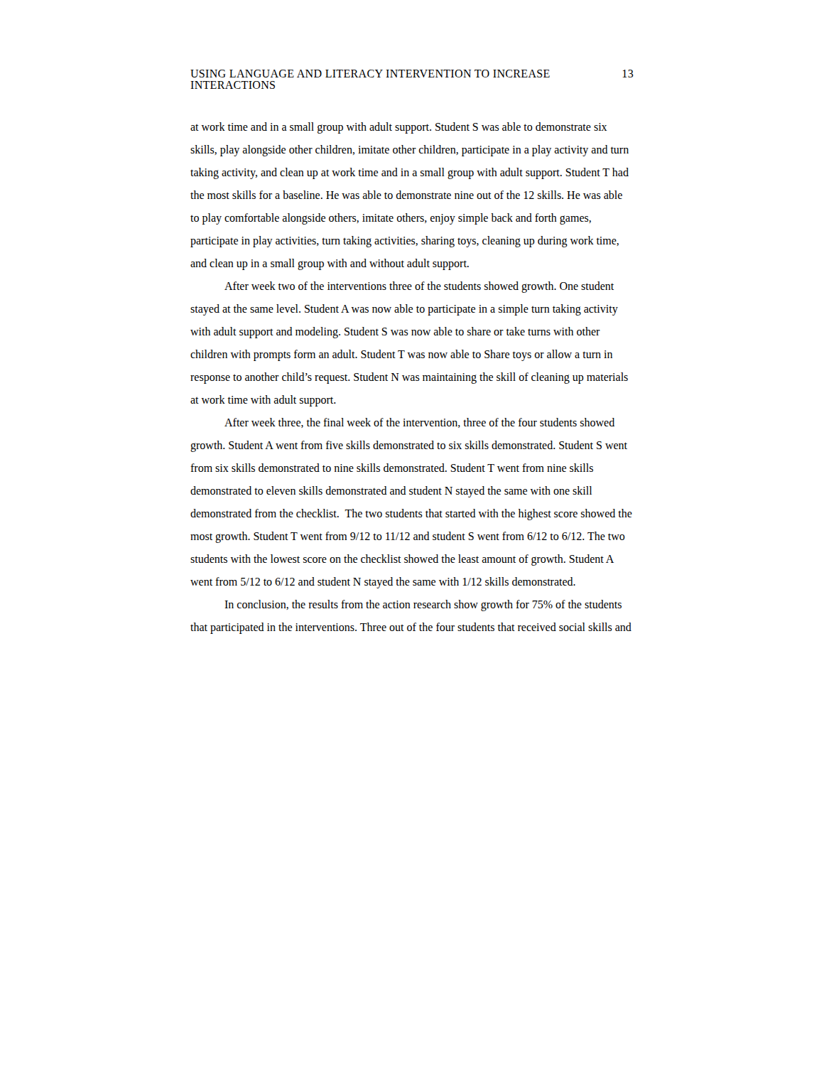Using Language and Literacy Intervention to Increase Interactions 13
at work time and in a small group with adult support. Student S was able to demonstrate six skills, play alongside other children, imitate other children, participate in a play activity and turn taking activity, and clean up at work time and in a small group with adult support. Student T had the most skills for a baseline. He was able to demonstrate nine out of the 12 skills. He was able to play comfortable alongside others, imitate others, enjoy simple back and forth games, participate in play activities, turn taking activities, sharing toys, cleaning up during work time, and clean up in a small group with and without adult support.
After week two of the interventions three of the students showed growth. One student stayed at the same level. Student A was now able to participate in a simple turn taking activity with adult support and modeling. Student S was now able to share or take turns with other children with prompts form an adult. Student T was now able to Share toys or allow a turn in response to another child’s request. Student N was maintaining the skill of cleaning up materials at work time with adult support.
After week three, the final week of the intervention, three of the four students showed growth. Student A went from five skills demonstrated to six skills demonstrated. Student S went from six skills demonstrated to nine skills demonstrated. Student T went from nine skills demonstrated to eleven skills demonstrated and student N stayed the same with one skill demonstrated from the checklist. The two students that started with the highest score showed the most growth. Student T went from 9/12 to 11/12 and student S went from 6/12 to 6/12. The two students with the lowest score on the checklist showed the least amount of growth. Student A went from 5/12 to 6/12 and student N stayed the same with 1/12 skills demonstrated.
In conclusion, the results from the action research show growth for 75% of the students that participated in the interventions. Three out of the four students that received social skills and